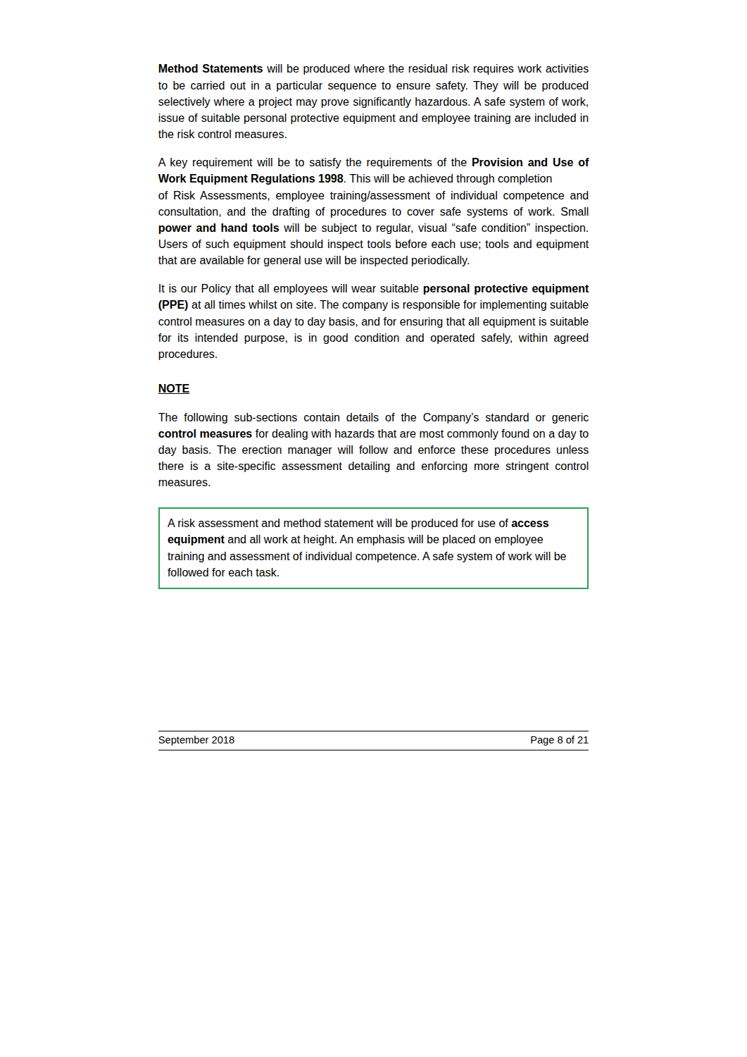Method Statements will be produced where the residual risk requires work activities to be carried out in a particular sequence to ensure safety. They will be produced selectively where a project may prove significantly hazardous. A safe system of work, issue of suitable personal protective equipment and employee training are included in the risk control measures.
A key requirement will be to satisfy the requirements of the Provision and Use of Work Equipment Regulations 1998. This will be achieved through completion
of Risk Assessments, employee training/assessment of individual competence and consultation, and the drafting of procedures to cover safe systems of work. Small power and hand tools will be subject to regular, visual “safe condition” inspection. Users of such equipment should inspect tools before each use; tools and equipment that are available for general use will be inspected periodically.
It is our Policy that all employees will wear suitable personal protective equipment (PPE) at all times whilst on site. The company is responsible for implementing suitable control measures on a day to day basis, and for ensuring that all equipment is suitable for its intended purpose, is in good condition and operated safely, within agreed procedures.
NOTE
The following sub-sections contain details of the Company’s standard or generic control measures for dealing with hazards that are most commonly found on a day to day basis. The erection manager will follow and enforce these procedures unless there is a site-specific assessment detailing and enforcing more stringent control measures.
A risk assessment and method statement will be produced for use of access equipment and all work at height. An emphasis will be placed on employee training and assessment of individual competence. A safe system of work will be followed for each task.
September 2018 Page 8 of 21